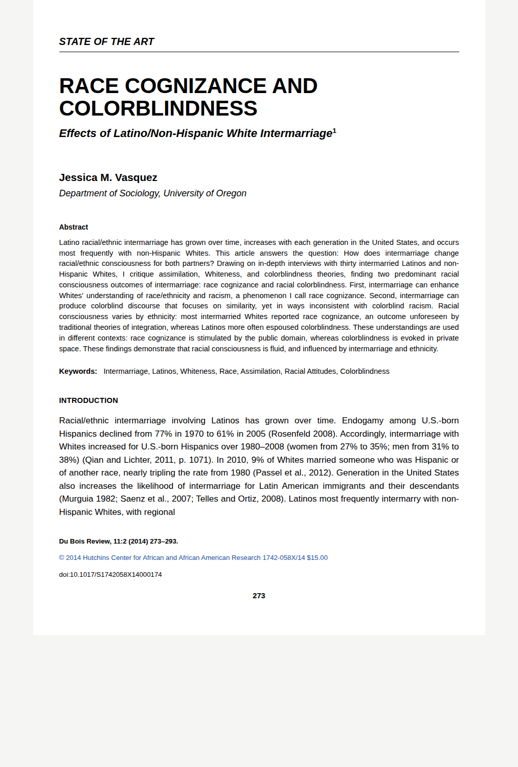STATE OF THE ART
RACE COGNIZANCE AND COLORBLINDNESS
Effects of Latino/Non-Hispanic White Intermarriage1
Jessica M. Vasquez
Department of Sociology, University of Oregon
Abstract
Latino racial/ethnic intermarriage has grown over time, increases with each generation in the United States, and occurs most frequently with non-Hispanic Whites. This article answers the question: How does intermarriage change racial/ethnic consciousness for both partners? Drawing on in-depth interviews with thirty intermarried Latinos and non-Hispanic Whites, I critique assimilation, Whiteness, and colorblindness theories, finding two predominant racial consciousness outcomes of intermarriage: race cognizance and racial colorblindness. First, intermarriage can enhance Whites' understanding of race/ethnicity and racism, a phenomenon I call race cognizance. Second, intermarriage can produce colorblind discourse that focuses on similarity, yet in ways inconsistent with colorblind racism. Racial consciousness varies by ethnicity: most intermarried Whites reported race cognizance, an outcome unforeseen by traditional theories of integration, whereas Latinos more often espoused colorblindness. These understandings are used in different contexts: race cognizance is stimulated by the public domain, whereas colorblindness is evoked in private space. These findings demonstrate that racial consciousness is fluid, and influenced by intermarriage and ethnicity.
Keywords: Intermarriage, Latinos, Whiteness, Race, Assimilation, Racial Attitudes, Colorblindness
INTRODUCTION
Racial/ethnic intermarriage involving Latinos has grown over time. Endogamy among U.S.-born Hispanics declined from 77% in 1970 to 61% in 2005 (Rosenfeld 2008). Accordingly, intermarriage with Whites increased for U.S.-born Hispanics over 1980–2008 (women from 27% to 35%; men from 31% to 38%) (Qian and Lichter, 2011, p. 1071). In 2010, 9% of Whites married someone who was Hispanic or of another race, nearly tripling the rate from 1980 (Passel et al., 2012). Generation in the United States also increases the likelihood of intermarriage for Latin American immigrants and their descendants (Murguia 1982; Saenz et al., 2007; Telles and Ortiz, 2008). Latinos most frequently intermarry with non-Hispanic Whites, with regional
Du Bois Review, 11:2 (2014) 273–293.
© 2014 Hutchins Center for African and African American Research 1742-058X/14 $15.00
doi:10.1017/S1742058X14000174
273